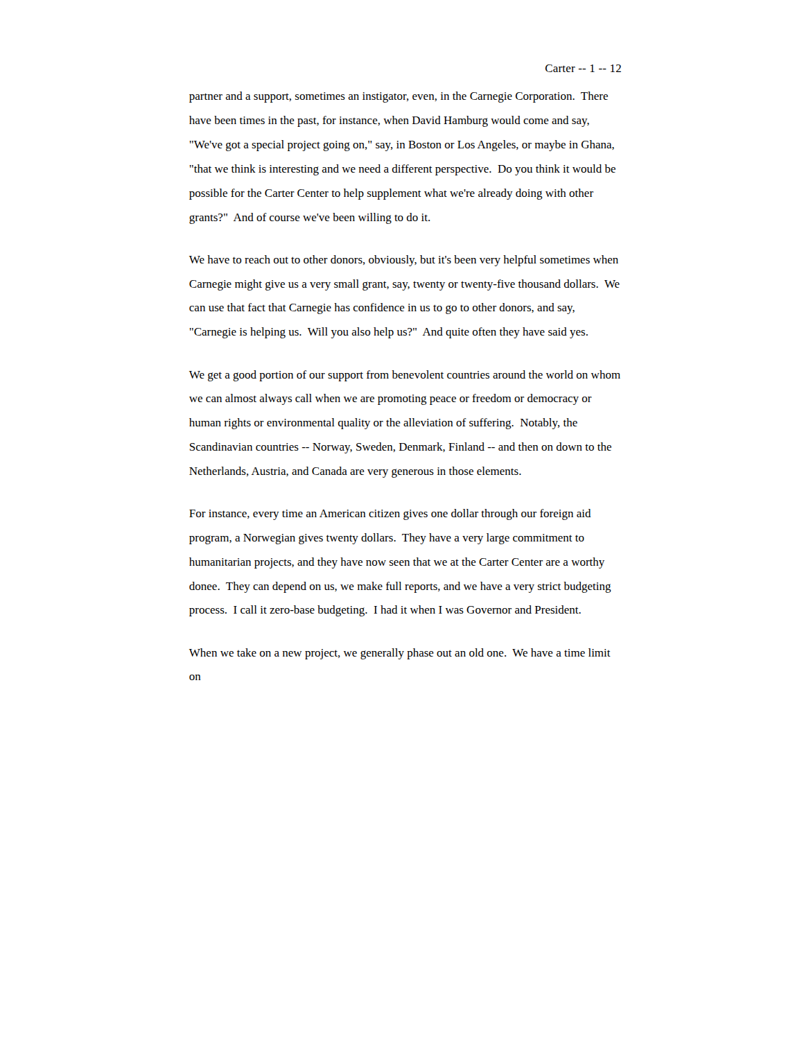Carter -- 1 -- 12
partner and a support, sometimes an instigator, even, in the Carnegie Corporation. There have been times in the past, for instance, when David Hamburg would come and say, "We've got a special project going on," say, in Boston or Los Angeles, or maybe in Ghana, "that we think is interesting and we need a different perspective. Do you think it would be possible for the Carter Center to help supplement what we're already doing with other grants?" And of course we've been willing to do it.
We have to reach out to other donors, obviously, but it's been very helpful sometimes when Carnegie might give us a very small grant, say, twenty or twenty-five thousand dollars. We can use that fact that Carnegie has confidence in us to go to other donors, and say, "Carnegie is helping us. Will you also help us?" And quite often they have said yes.
We get a good portion of our support from benevolent countries around the world on whom we can almost always call when we are promoting peace or freedom or democracy or human rights or environmental quality or the alleviation of suffering. Notably, the Scandinavian countries -- Norway, Sweden, Denmark, Finland -- and then on down to the Netherlands, Austria, and Canada are very generous in those elements.
For instance, every time an American citizen gives one dollar through our foreign aid program, a Norwegian gives twenty dollars. They have a very large commitment to humanitarian projects, and they have now seen that we at the Carter Center are a worthy donee. They can depend on us, we make full reports, and we have a very strict budgeting process. I call it zero-base budgeting. I had it when I was Governor and President.
When we take on a new project, we generally phase out an old one. We have a time limit on